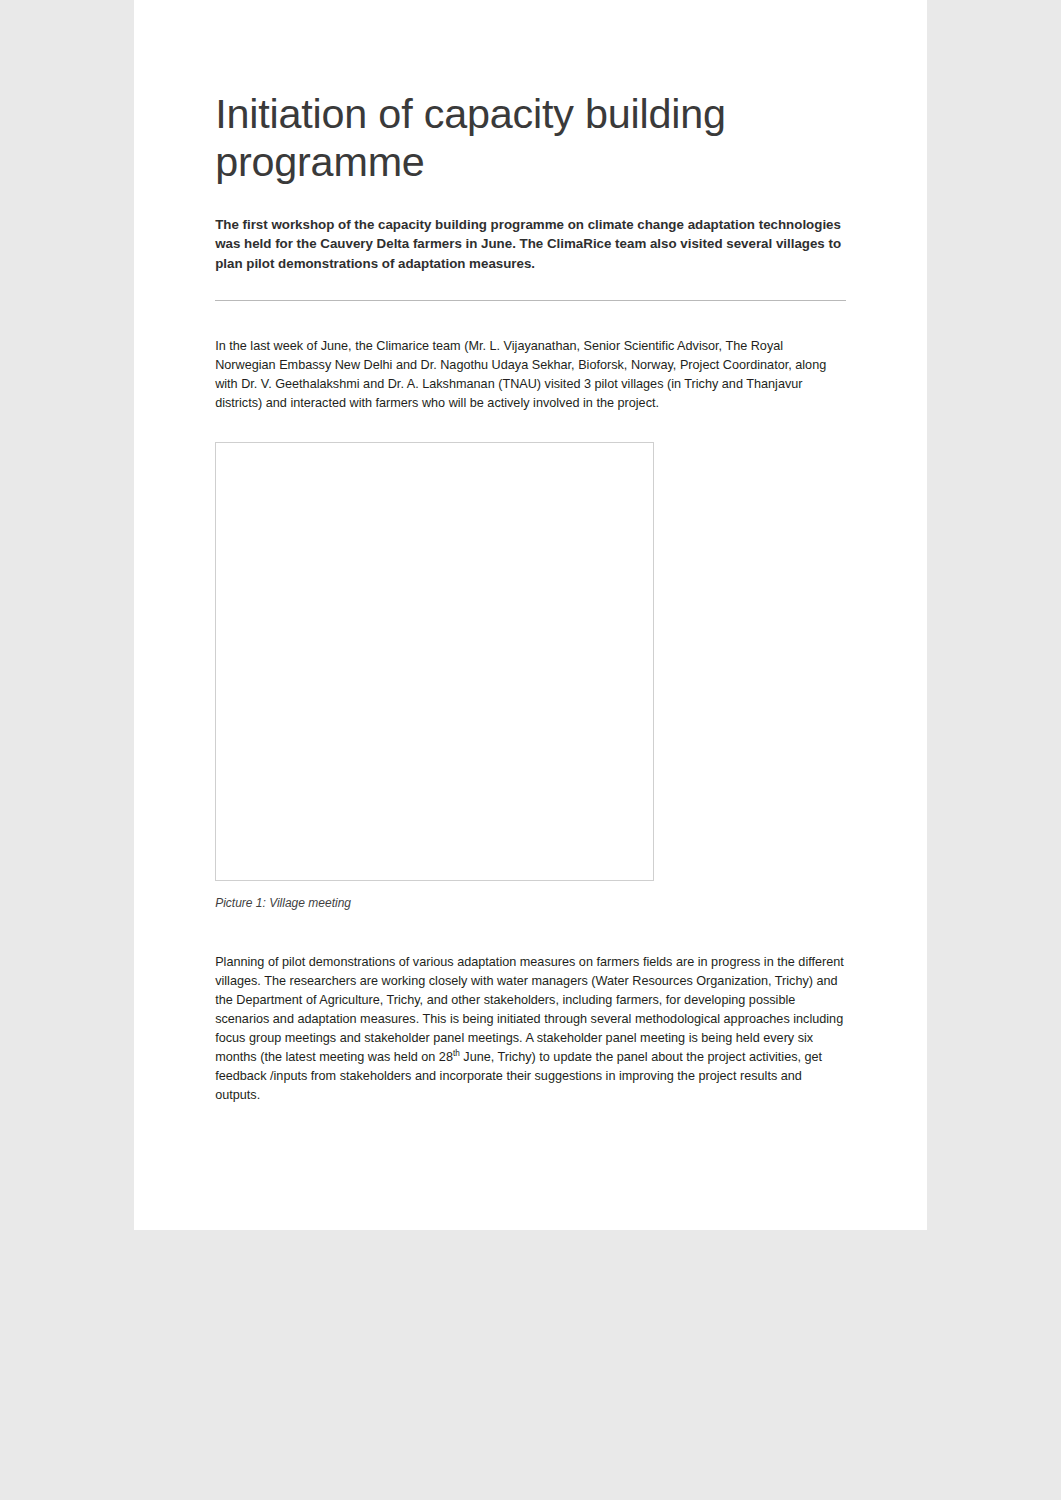Initiation of capacity building programme
The first workshop of the capacity building programme on climate change adaptation technologies was held for the Cauvery Delta farmers in June. The ClimaRice team also visited several villages to plan pilot demonstrations of adaptation measures.
In the last week of June, the Climarice team (Mr. L. Vijayanathan, Senior Scientific Advisor, The Royal Norwegian Embassy New Delhi and Dr. Nagothu Udaya Sekhar, Bioforsk, Norway, Project Coordinator, along with Dr. V. Geethalakshmi and Dr. A. Lakshmanan (TNAU) visited 3 pilot villages (in Trichy and Thanjavur districts) and interacted with farmers who will be actively involved in the project.
Picture 1: Village meeting
Planning of pilot demonstrations of various adaptation measures on farmers fields are in progress in the different villages. The researchers are working closely with water managers (Water Resources Organization, Trichy) and the Department of Agriculture, Trichy, and other stakeholders, including farmers, for developing possible scenarios and adaptation measures. This is being initiated through several methodological approaches including focus group meetings and stakeholder panel meetings. A stakeholder panel meeting is being held every six months (the latest meeting was held on 28th June, Trichy) to update the panel about the project activities, get feedback /inputs from stakeholders and incorporate their suggestions in improving the project results and outputs.